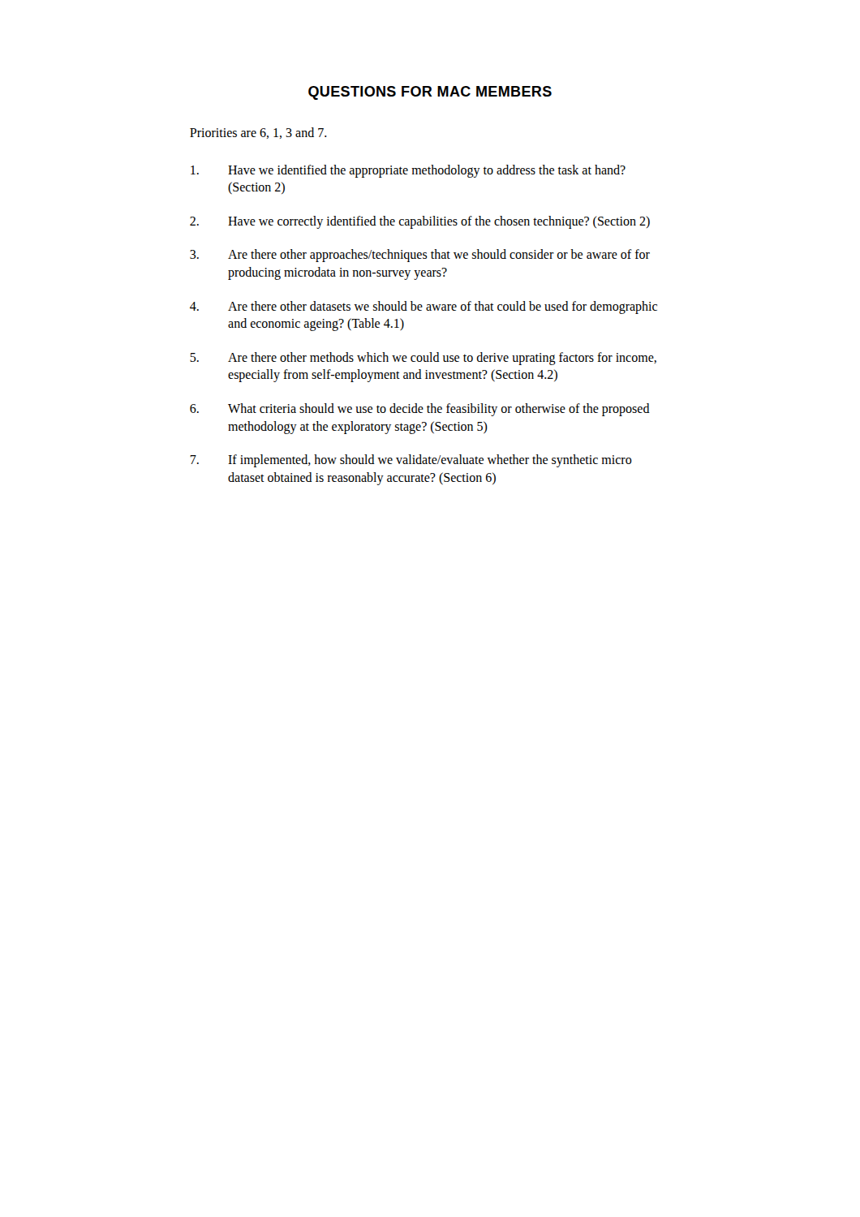QUESTIONS FOR MAC MEMBERS
Priorities are 6, 1, 3 and 7.
1. Have we identified the appropriate methodology to address the task at hand? (Section 2)
2. Have we correctly identified the capabilities of the chosen technique? (Section 2)
3. Are there other approaches/techniques that we should consider or be aware of for producing microdata in non-survey years?
4. Are there other datasets we should be aware of that could be used for demographic and economic ageing? (Table 4.1)
5. Are there other methods which we could use to derive uprating factors for income, especially from self-employment and investment? (Section 4.2)
6. What criteria should we use to decide the feasibility or otherwise of the proposed methodology at the exploratory stage? (Section 5)
7. If implemented, how should we validate/evaluate whether the synthetic micro dataset obtained is reasonably accurate? (Section 6)